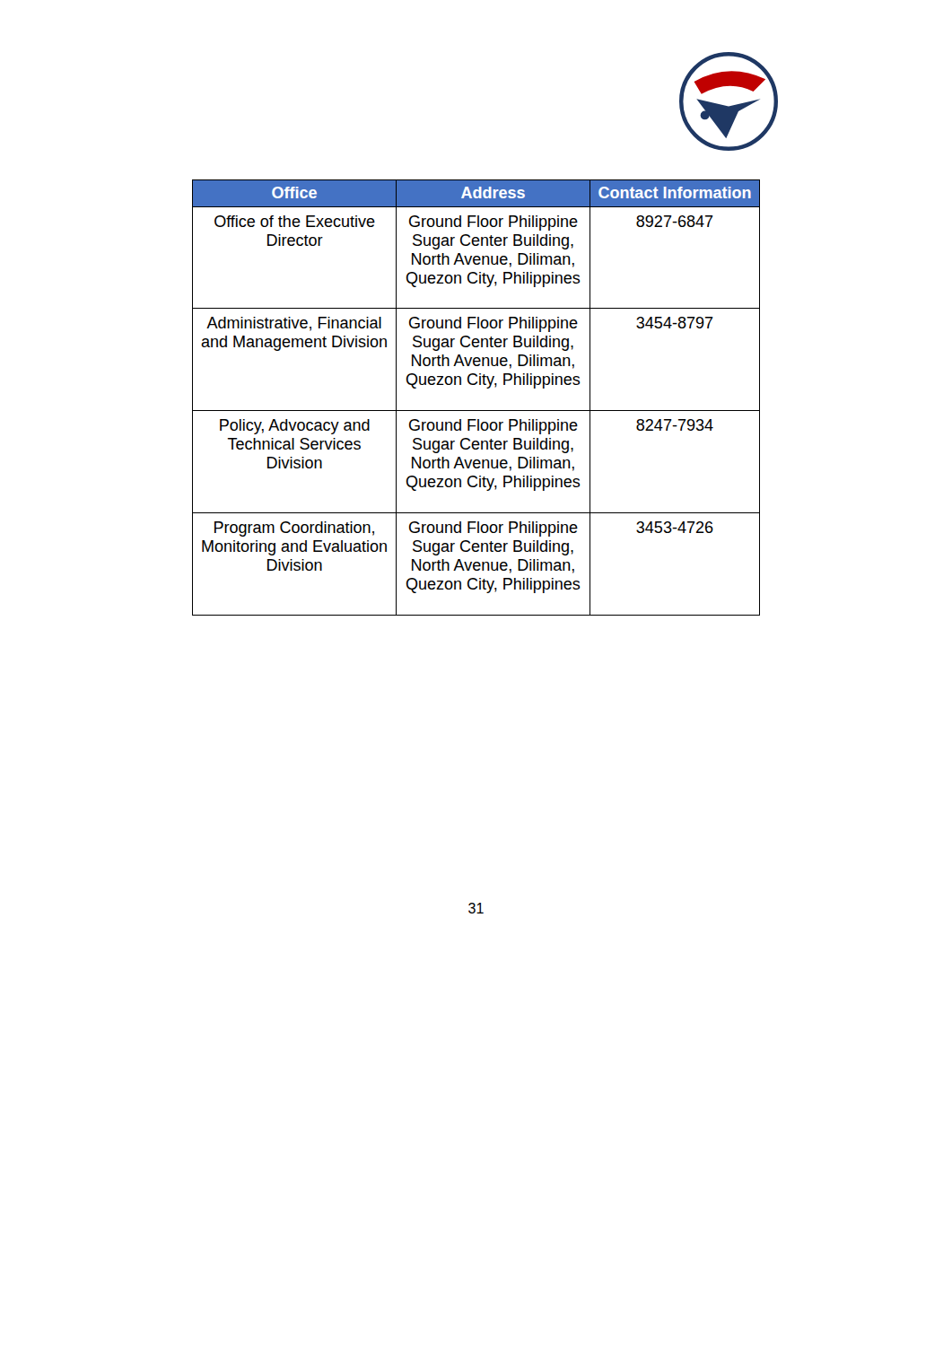| Office | Address | Contact Information |
| --- | --- | --- |
| Office of the Executive Director | Ground Floor Philippine Sugar Center Building, North Avenue, Diliman, Quezon City, Philippines | 8927-6847 |
| Administrative, Financial and Management Division | Ground Floor Philippine Sugar Center Building, North Avenue, Diliman, Quezon City, Philippines | 3454-8797 |
| Policy, Advocacy and Technical Services Division | Ground Floor Philippine Sugar Center Building, North Avenue, Diliman, Quezon City, Philippines | 8247-7934 |
| Program Coordination, Monitoring and Evaluation Division | Ground Floor Philippine Sugar Center Building, North Avenue, Diliman, Quezon City, Philippines | 3453-4726 |
31